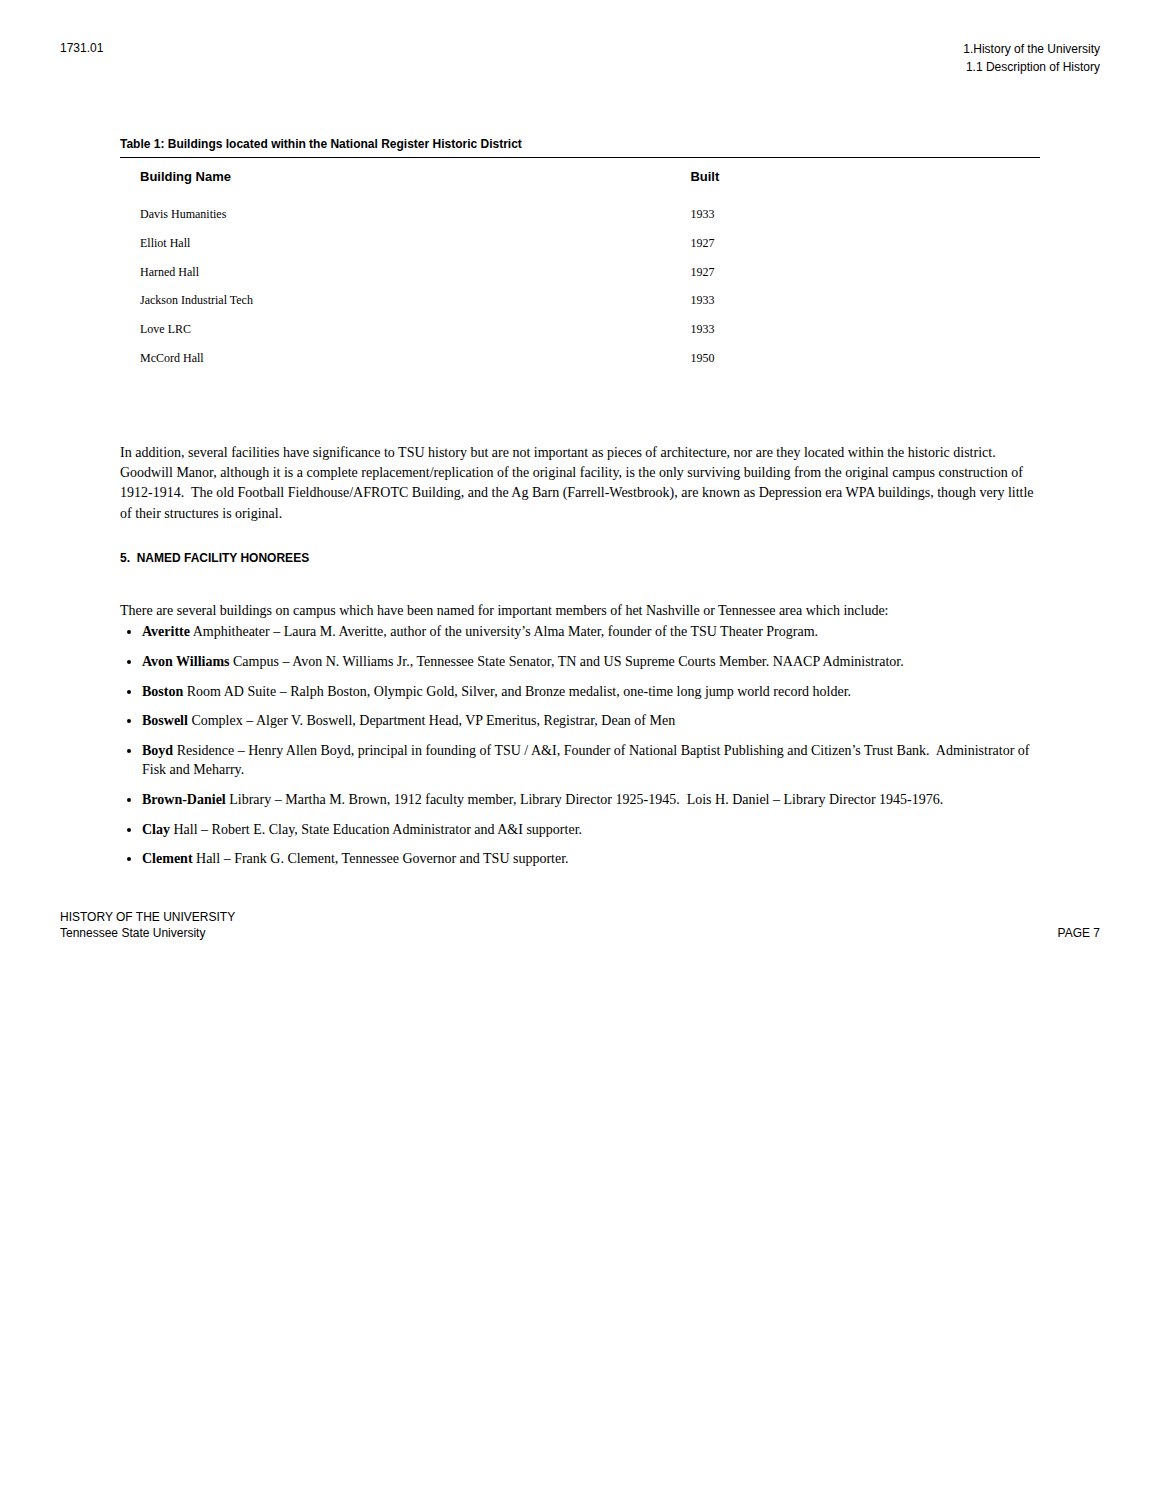1731.01
1.History of the University
1.1 Description of History
Table 1: Buildings located within the National Register Historic District
| Building Name | Built |
| --- | --- |
| Davis Humanities | 1933 |
| Elliot Hall | 1927 |
| Harned Hall | 1927 |
| Jackson Industrial Tech | 1933 |
| Love LRC | 1933 |
| McCord Hall | 1950 |
In addition, several facilities have significance to TSU history but are not important as pieces of architecture, nor are they located within the historic district. Goodwill Manor, although it is a complete replacement/replication of the original facility, is the only surviving building from the original campus construction of 1912-1914. The old Football Fieldhouse/AFROTC Building, and the Ag Barn (Farrell-Westbrook), are known as Depression era WPA buildings, though very little of their structures is original.
5. NAMED FACILITY HONOREES
There are several buildings on campus which have been named for important members of het Nashville or Tennessee area which include:
Averitte Amphitheater – Laura M. Averitte, author of the university’s Alma Mater, founder of the TSU Theater Program.
Avon Williams Campus – Avon N. Williams Jr., Tennessee State Senator, TN and US Supreme Courts Member. NAACP Administrator.
Boston Room AD Suite – Ralph Boston, Olympic Gold, Silver, and Bronze medalist, one-time long jump world record holder.
Boswell Complex – Alger V. Boswell, Department Head, VP Emeritus, Registrar, Dean of Men
Boyd Residence – Henry Allen Boyd, principal in founding of TSU / A&I, Founder of National Baptist Publishing and Citizen’s Trust Bank. Administrator of Fisk and Meharry.
Brown-Daniel Library – Martha M. Brown, 1912 faculty member, Library Director 1925-1945. Lois H. Daniel – Library Director 1945-1976.
Clay Hall – Robert E. Clay, State Education Administrator and A&I supporter.
Clement Hall – Frank G. Clement, Tennessee Governor and TSU supporter.
HISTORY OF THE UNIVERSITY
Tennessee State University
PAGE 7